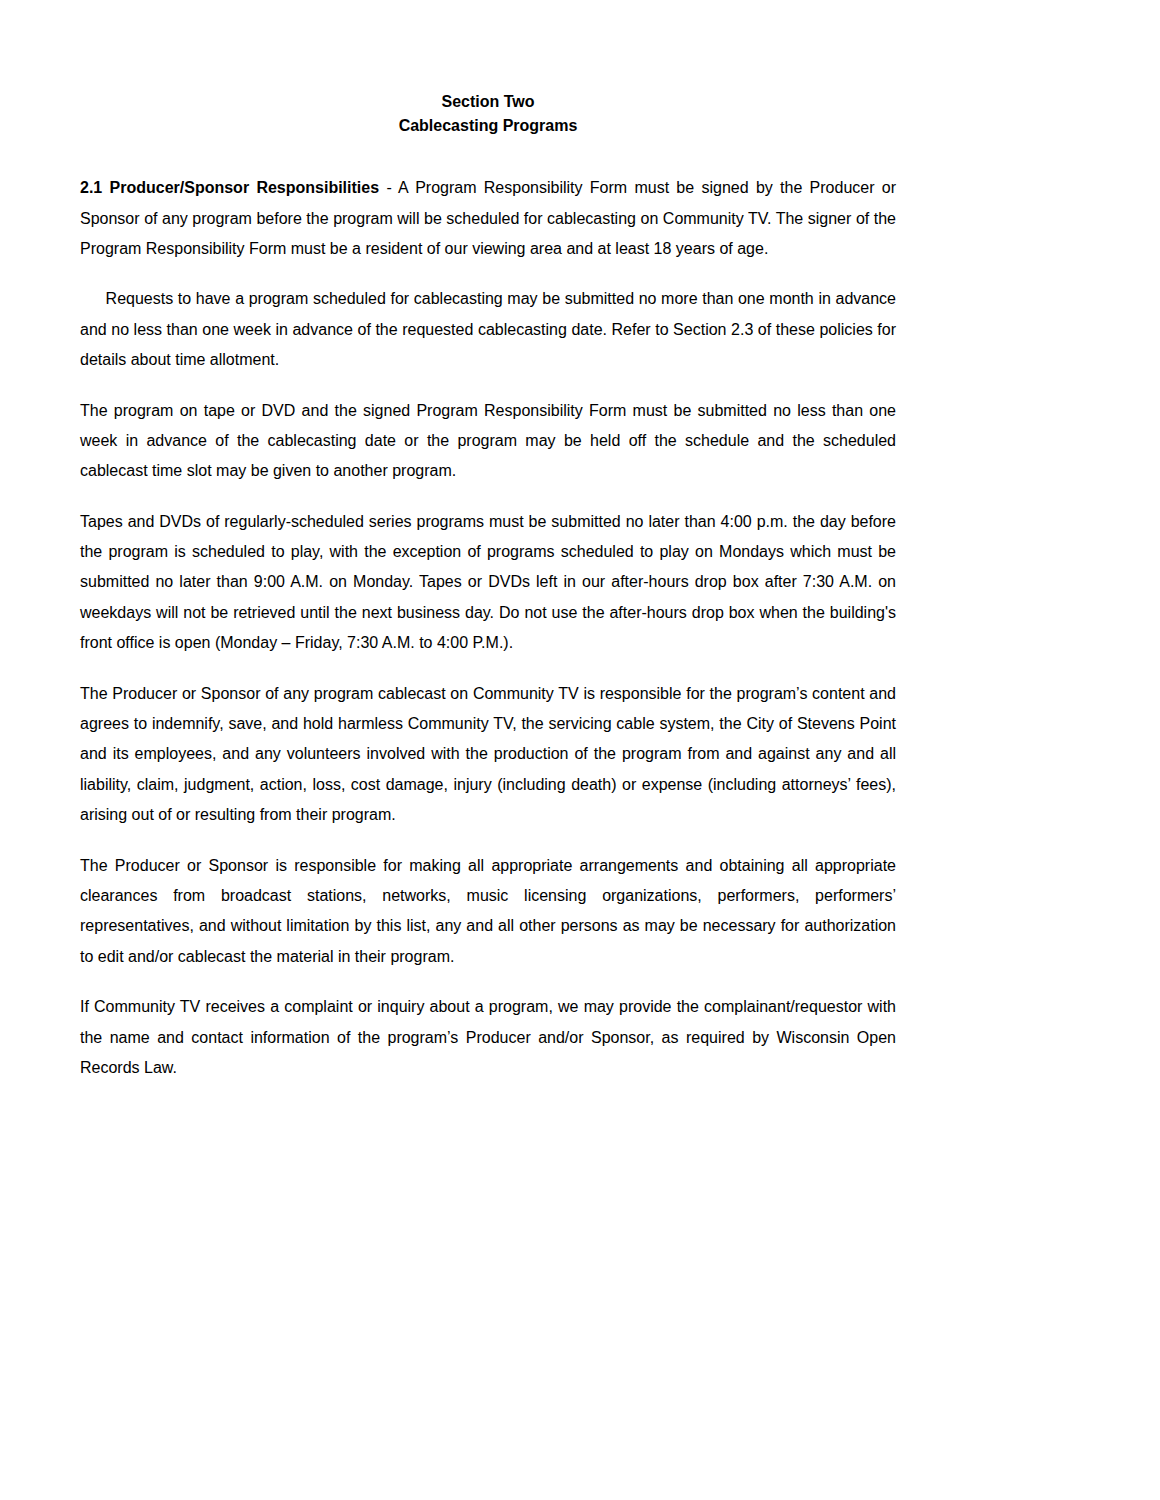Section Two Cablecasting Programs
2.1 Producer/Sponsor Responsibilities - A Program Responsibility Form must be signed by the Producer or Sponsor of any program before the program will be scheduled for cablecasting on Community TV. The signer of the Program Responsibility Form must be a resident of our viewing area and at least 18 years of age.
Requests to have a program scheduled for cablecasting may be submitted no more than one month in advance and no less than one week in advance of the requested cablecasting date. Refer to Section 2.3 of these policies for details about time allotment.
The program on tape or DVD and the signed Program Responsibility Form must be submitted no less than one week in advance of the cablecasting date or the program may be held off the schedule and the scheduled cablecast time slot may be given to another program.
Tapes and DVDs of regularly-scheduled series programs must be submitted no later than 4:00 p.m. the day before the program is scheduled to play, with the exception of programs scheduled to play on Mondays which must be submitted no later than 9:00 A.M. on Monday. Tapes or DVDs left in our after-hours drop box after 7:30 A.M. on weekdays will not be retrieved until the next business day. Do not use the after-hours drop box when the building's front office is open (Monday – Friday, 7:30 A.M. to 4:00 P.M.).
The Producer or Sponsor of any program cablecast on Community TV is responsible for the program’s content and agrees to indemnify, save, and hold harmless Community TV, the servicing cable system, the City of Stevens Point and its employees, and any volunteers involved with the production of the program from and against any and all liability, claim, judgment, action, loss, cost damage, injury (including death) or expense (including attorneys’ fees), arising out of or resulting from their program.
The Producer or Sponsor is responsible for making all appropriate arrangements and obtaining all appropriate clearances from broadcast stations, networks, music licensing organizations, performers, performers’ representatives, and without limitation by this list, any and all other persons as may be necessary for authorization to edit and/or cablecast the material in their program.
If Community TV receives a complaint or inquiry about a program, we may provide the complainant/requestor with the name and contact information of the program’s Producer and/or Sponsor, as required by Wisconsin Open Records Law.